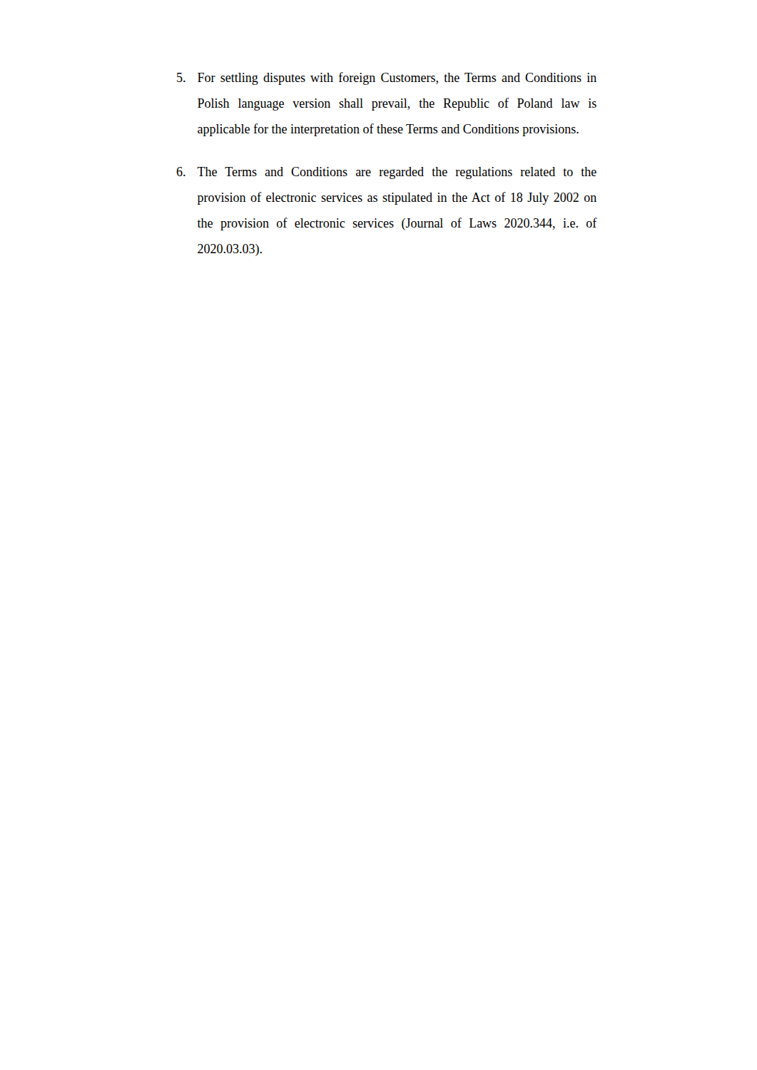For settling disputes with foreign Customers, the Terms and Conditions in Polish language version shall prevail, the Republic of Poland law is applicable for the interpretation of these Terms and Conditions provisions.
The Terms and Conditions are regarded the regulations related to the provision of electronic services as stipulated in the Act of 18 July 2002 on the provision of electronic services (Journal of Laws 2020.344, i.e. of 2020.03.03).